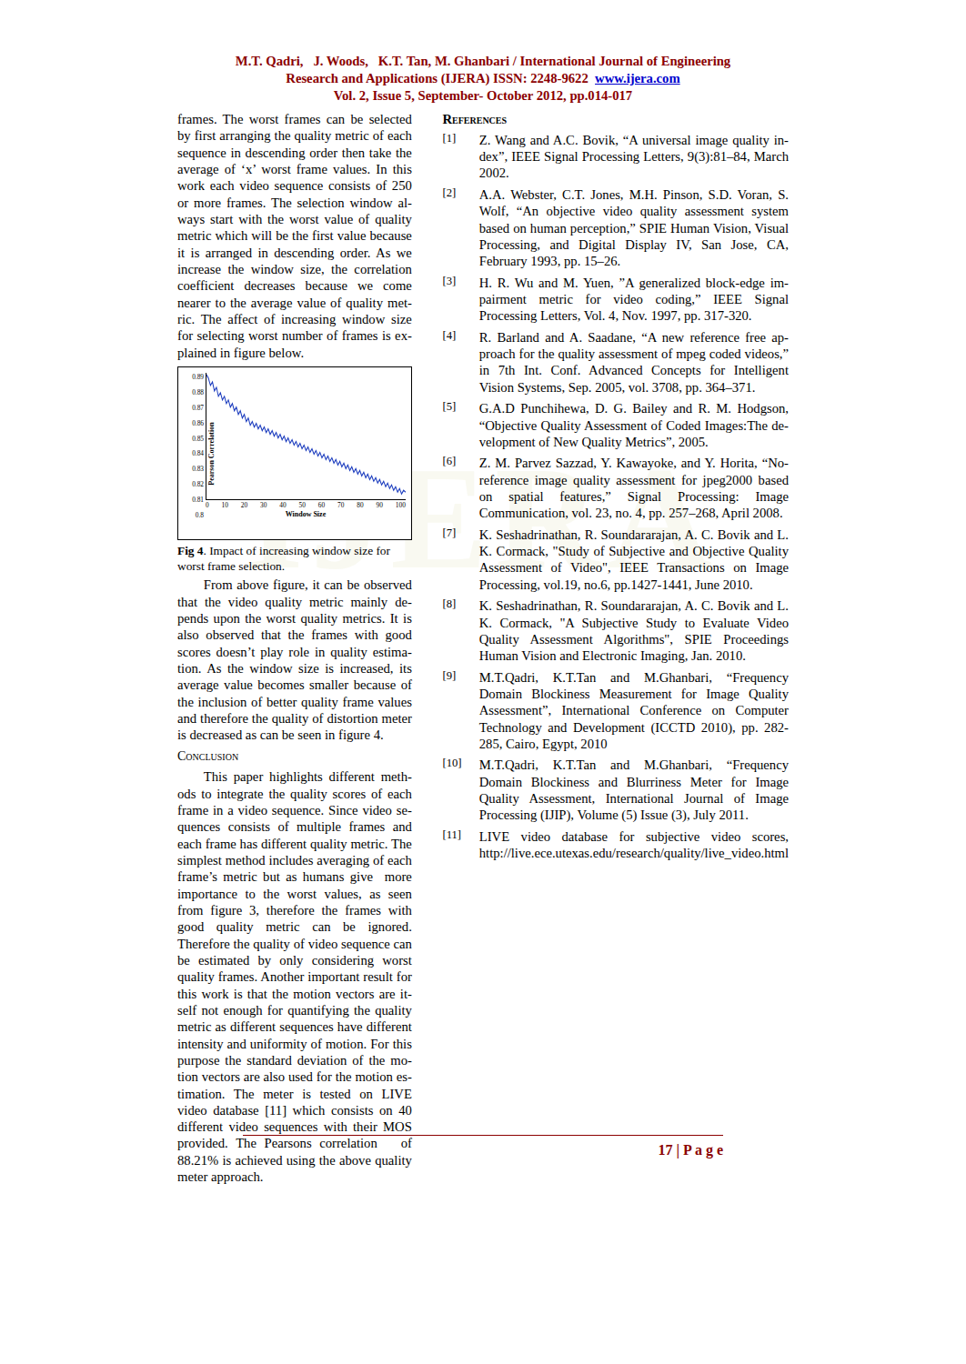IJERA
M.T. Qadri, J. Woods, K.T. Tan, M. Ghanbari / International Journal of Engineering
Research and Applications (IJERA) ISSN: 2248-9622 www.ijera.com
Vol. 2, Issue 5, September- October 2012, pp.014-017
frames. The worst frames can be selected by first arranging the quality metric of each sequence in descending order then take the average of ‘x’ worst frame values. In this work each video sequence consists of 250 or more frames. The selection window always start with the worst value of quality metric which will be the first value because it is arranged in descending order. As we increase the window size, the correlation coefficient decreases because we come nearer to the average value of quality metric. The affect of increasing window size for selecting worst number of frames is explained in figure below.
Pearson Correlation
0.89 0.88 0.87 0.86 0.85 0.84 0.83 0.82 0.81 0.8
0102030405060708090100
Window Size
Fig 4. Impact of increasing window size for worst frame selection.
From above figure, it can be observed that the video quality metric mainly depends upon the worst quality metrics. It is also observed that the frames with good scores doesn’t play role in quality estimation. As the window size is increased, its average value becomes smaller because of the inclusion of better quality frame values and therefore the quality of distortion meter is decreased as can be seen in figure 4.
Conclusion
This paper highlights different methods to integrate the quality scores of each frame in a video sequence. Since video sequences consists of multiple frames and each frame has different quality metric. The simplest method includes averaging of each frame’s metric but as humans give more importance to the worst values, as seen from figure 3, therefore the frames with good quality metric can be ignored. Therefore the quality of video sequence can be estimated by only considering worst quality frames. Another important result for this work is that the motion vectors are itself not enough for quantifying the quality metric as different sequences have different intensity and uniformity of motion. For this purpose the standard deviation of the motion vectors are also used for the motion estimation. The meter is tested on LIVE video database [11] which consists on 40 different video sequences with their MOS provided. The Pearsons correlation of 88.21% is achieved using the above quality meter approach.
References
Z. Wang and A.C. Bovik, “A universal image quality index”, IEEE Signal Processing Letters, 9(3):81–84, March 2002.
A.A. Webster, C.T. Jones, M.H. Pinson, S.D. Voran, S. Wolf, “An objective video quality assessment system based on human perception,” SPIE Human Vision, Visual Processing, and Digital Display IV, San Jose, CA, February 1993, pp. 15–26.
H. R. Wu and M. Yuen, ”A generalized block-edge impairment metric for video coding,” IEEE Signal Processing Letters, Vol. 4, Nov. 1997, pp. 317-320.
R. Barland and A. Saadane, “A new reference free approach for the quality assessment of mpeg coded videos,” in 7th Int. Conf. Advanced Concepts for Intelligent Vision Systems, Sep. 2005, vol. 3708, pp. 364–371.
G.A.D Punchihewa, D. G. Bailey and R. M. Hodgson, “Objective Quality Assessment of Coded Images:The development of New Quality Metrics”, 2005.
Z. M. Parvez Sazzad, Y. Kawayoke, and Y. Horita, “No-reference image quality assessment for jpeg2000 based on spatial features,” Signal Processing: Image Communication, vol. 23, no. 4, pp. 257–268, April 2008.
K. Seshadrinathan, R. Soundararajan, A. C. Bovik and L. K. Cormack, "Study of Subjective and Objective Quality Assessment of Video", IEEE Transactions on Image Processing, vol.19, no.6, pp.1427-1441, June 2010.
K. Seshadrinathan, R. Soundararajan, A. C. Bovik and L. K. Cormack, "A Subjective Study to Evaluate Video Quality Assessment Algorithms", SPIE Proceedings Human Vision and Electronic Imaging, Jan. 2010.
M.T.Qadri, K.T.Tan and M.Ghanbari, “Frequency Domain Blockiness Measurement for Image Quality Assessment”, International Conference on Computer Technology and Development (ICCTD 2010), pp. 282-285, Cairo, Egypt, 2010
M.T.Qadri, K.T.Tan and M.Ghanbari, “Frequency Domain Blockiness and Blurriness Meter for Image Quality Assessment, International Journal of Image Processing (IJIP), Volume (5) Issue (3), July 2011.
LIVE video database for subjective video scores, http://live.ece.utexas.edu/research/quality/live_video.html
17 | P a g e